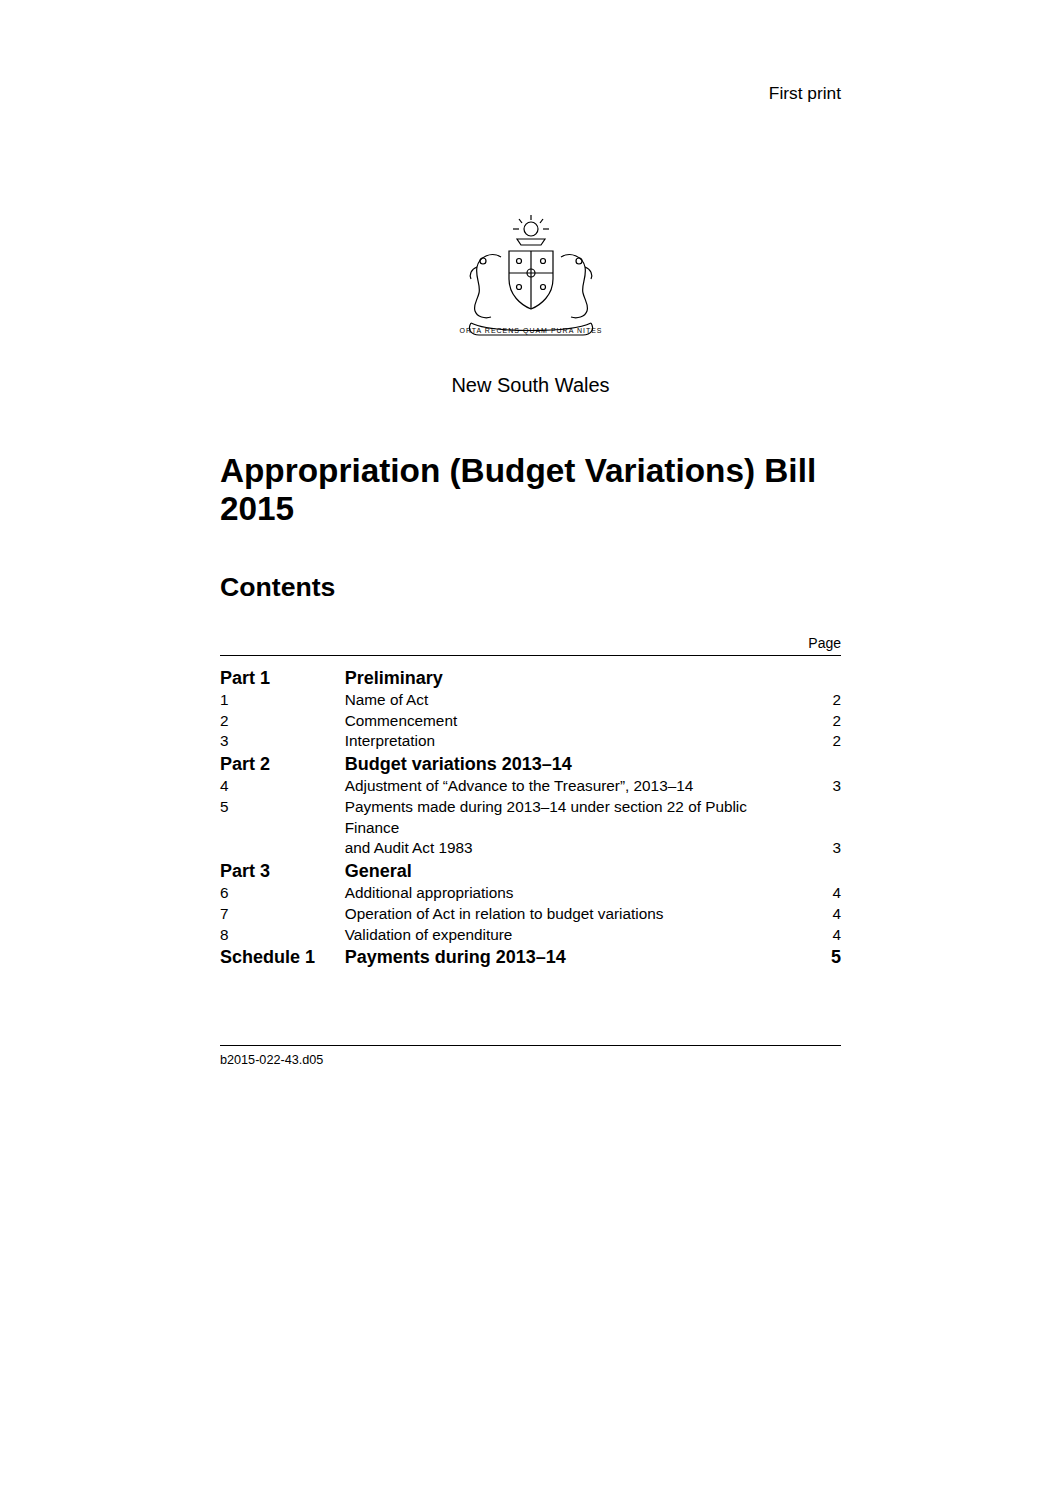First print
ORTA RECENS QUAM PURA NITES
New South Wales
Appropriation (Budget Variations) Bill 2015
Contents
Page
| Part 1 | Preliminary | |
| 1 | Name of Act | 2 |
| 2 | Commencement | 2 |
| 3 | Interpretation | 2 |
| Part 2 | Budget variations 2013–14 | |
| 4 | Adjustment of “Advance to the Treasurer”, 2013–14 | 3 |
| 5 | Payments made during 2013–14 under section 22 of Public Finance and Audit Act 1983 | 3 |
| Part 3 | General | |
| 6 | Additional appropriations | 4 |
| 7 | Operation of Act in relation to budget variations | 4 |
| 8 | Validation of expenditure | 4 |
| Schedule 1 | Payments during 2013–14 | 5 |
b2015-022-43.d05